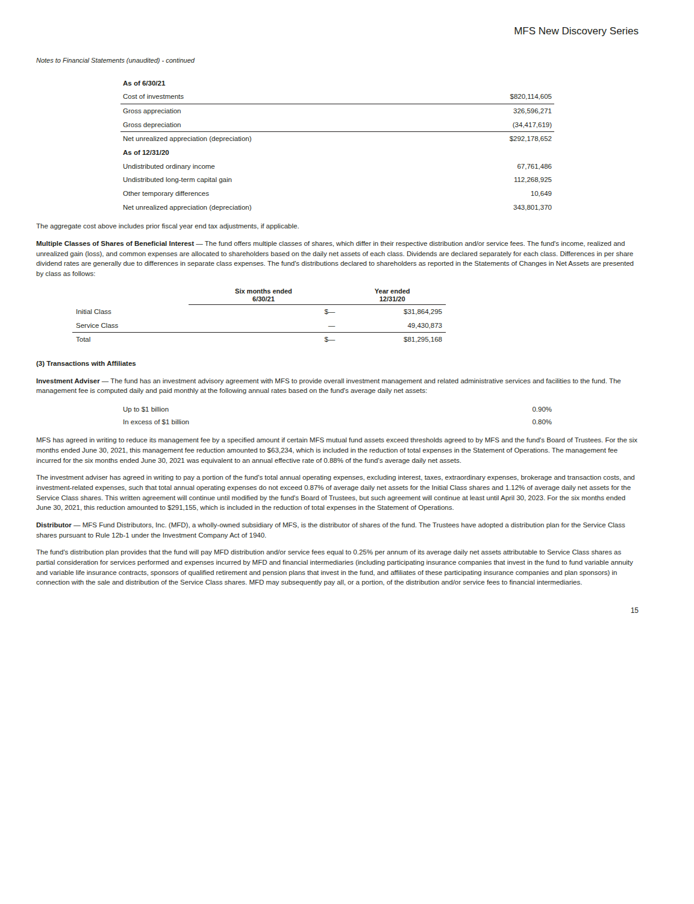MFS New Discovery Series
Notes to Financial Statements (unaudited) - continued
| As of 6/30/21 | |
| Cost of investments | $820,114,605 |
| Gross appreciation | 326,596,271 |
| Gross depreciation | (34,417,619) |
| Net unrealized appreciation (depreciation) | $292,178,652 |
| As of 12/31/20 | |
| Undistributed ordinary income | 67,761,486 |
| Undistributed long-term capital gain | 112,268,925 |
| Other temporary differences | 10,649 |
| Net unrealized appreciation (depreciation) | 343,801,370 |
The aggregate cost above includes prior fiscal year end tax adjustments, if applicable.
Multiple Classes of Shares of Beneficial Interest — The fund offers multiple classes of shares, which differ in their respective distribution and/or service fees. The fund's income, realized and unrealized gain (loss), and common expenses are allocated to shareholders based on the daily net assets of each class. Dividends are declared separately for each class. Differences in per share dividend rates are generally due to differences in separate class expenses. The fund's distributions declared to shareholders as reported in the Statements of Changes in Net Assets are presented by class as follows:
| | Six months ended 6/30/21 | Year ended 12/31/20 |
| Initial Class | $— | $31,864,295 |
| Service Class | — | 49,430,873 |
| Total | $— | $81,295,168 |
(3) Transactions with Affiliates
Investment Adviser — The fund has an investment advisory agreement with MFS to provide overall investment management and related administrative services and facilities to the fund. The management fee is computed daily and paid monthly at the following annual rates based on the fund's average daily net assets:
| Up to $1 billion | 0.90% |
| In excess of $1 billion | 0.80% |
MFS has agreed in writing to reduce its management fee by a specified amount if certain MFS mutual fund assets exceed thresholds agreed to by MFS and the fund's Board of Trustees. For the six months ended June 30, 2021, this management fee reduction amounted to $63,234, which is included in the reduction of total expenses in the Statement of Operations. The management fee incurred for the six months ended June 30, 2021 was equivalent to an annual effective rate of 0.88% of the fund's average daily net assets.
The investment adviser has agreed in writing to pay a portion of the fund's total annual operating expenses, excluding interest, taxes, extraordinary expenses, brokerage and transaction costs, and investment-related expenses, such that total annual operating expenses do not exceed 0.87% of average daily net assets for the Initial Class shares and 1.12% of average daily net assets for the Service Class shares. This written agreement will continue until modified by the fund's Board of Trustees, but such agreement will continue at least until April 30, 2023. For the six months ended June 30, 2021, this reduction amounted to $291,155, which is included in the reduction of total expenses in the Statement of Operations.
Distributor — MFS Fund Distributors, Inc. (MFD), a wholly-owned subsidiary of MFS, is the distributor of shares of the fund. The Trustees have adopted a distribution plan for the Service Class shares pursuant to Rule 12b-1 under the Investment Company Act of 1940.
The fund's distribution plan provides that the fund will pay MFD distribution and/or service fees equal to 0.25% per annum of its average daily net assets attributable to Service Class shares as partial consideration for services performed and expenses incurred by MFD and financial intermediaries (including participating insurance companies that invest in the fund to fund variable annuity and variable life insurance contracts, sponsors of qualified retirement and pension plans that invest in the fund, and affiliates of these participating insurance companies and plan sponsors) in connection with the sale and distribution of the Service Class shares. MFD may subsequently pay all, or a portion, of the distribution and/or service fees to financial intermediaries.
15